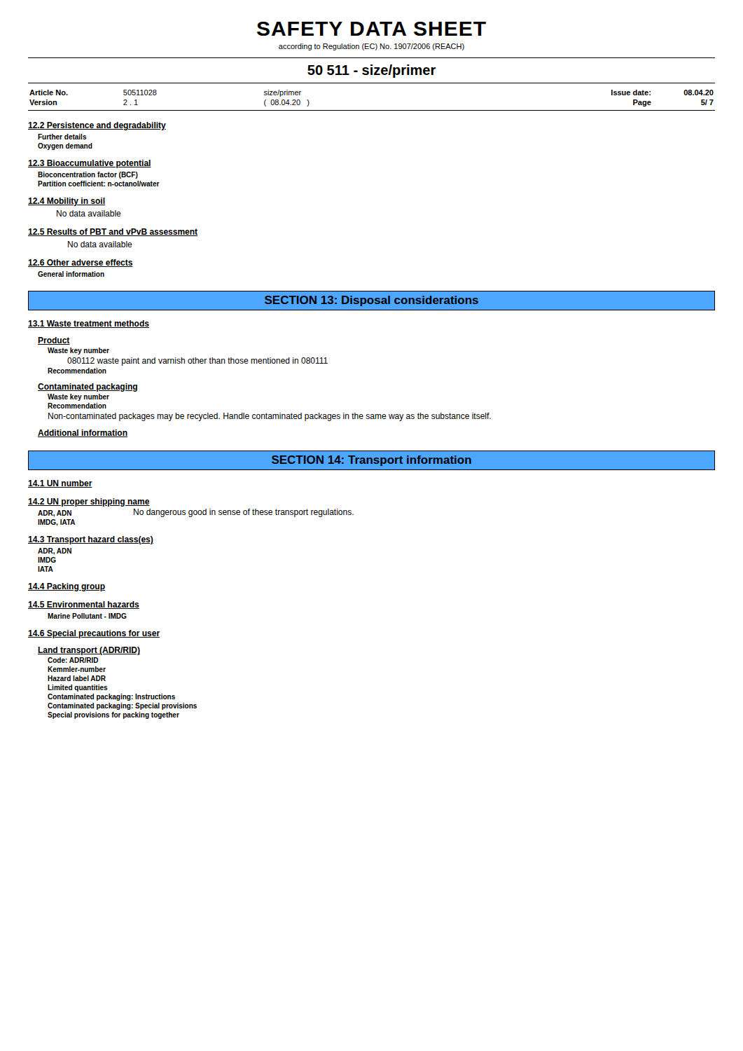SAFETY DATA SHEET
according to Regulation (EC) No. 1907/2006 (REACH)
50 511 - size/primer
| Article No. | 50511028 | size/primer | Issue date: | 08.04.20 |
| Version | 2 . 1 | ( 08.04.20 ) | Page | 5/ 7 |
12.2 Persistence and degradability
Further details
Oxygen demand
12.3 Bioaccumulative potential
Bioconcentration factor (BCF)
Partition coefficient: n-octanol/water
12.4 Mobility in soil
No data available
12.5 Results of PBT and vPvB assessment
No data available
12.6 Other adverse effects
General information
SECTION 13: Disposal considerations
13.1 Waste treatment methods
Product
Waste key number
080112 waste paint and varnish other than those mentioned in 080111
Recommendation
Contaminated packaging
Waste key number
Recommendation
Non-contaminated packages may be recycled. Handle contaminated packages in the same way as the substance itself.
Additional information
SECTION 14: Transport information
14.1 UN number
14.2 UN proper shipping name
ADR, ADN
No dangerous good in sense of these transport regulations.
IMDG, IATA
14.3 Transport hazard class(es)
ADR, ADN
IMDG
IATA
14.4 Packing group
14.5 Environmental hazards
Marine Pollutant - IMDG
14.6 Special precautions for user
Land transport (ADR/RID)
Code: ADR/RID
Kemmler-number
Hazard label ADR
Limited quantities
Contaminated packaging: Instructions
Contaminated packaging: Special provisions
Special provisions for packing together